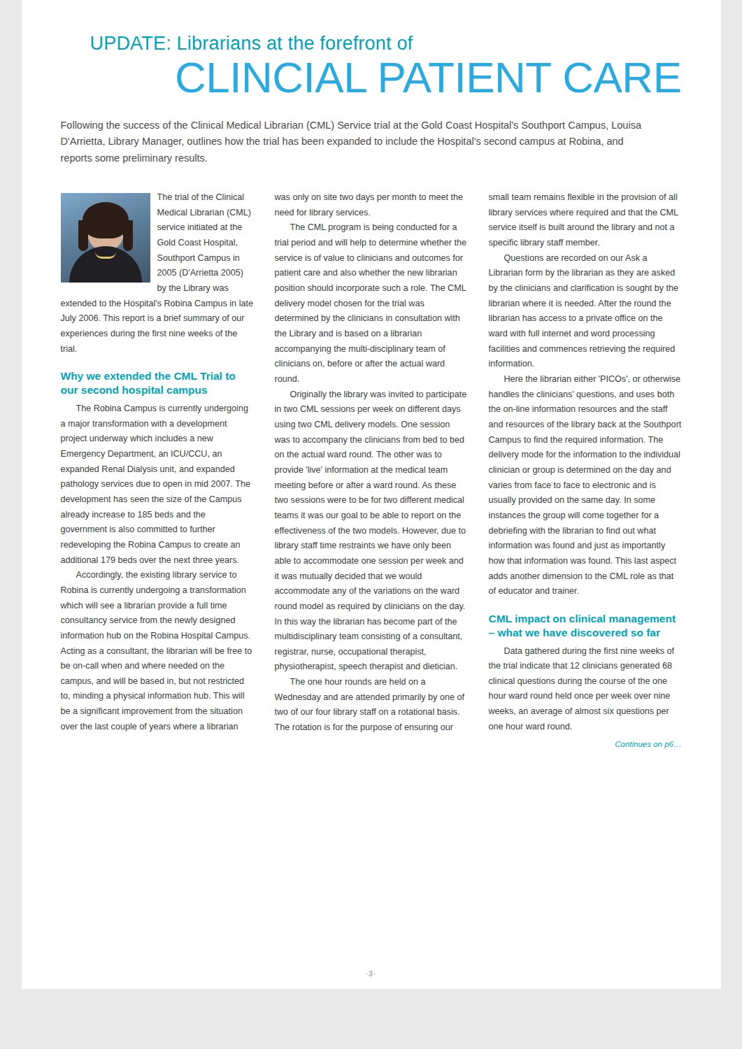UPDATE: Librarians at the forefront of
CLINCIAL PATIENT CARE
Following the success of the Clinical Medical Librarian (CML) Service trial at the Gold Coast Hospital's Southport Campus, Louisa D'Arrietta, Library Manager, outlines how the trial has been expanded to include the Hospital's second campus at Robina, and reports some preliminary results.
The trial of the Clinical Medical Librarian (CML) service initiated at the Gold Coast Hospital, Southport Campus in 2005 (D'Arrietta 2005) by the Library was extended to the Hospital's Robina Campus in late July 2006. This report is a brief summary of our experiences during the first nine weeks of the trial.
Why we extended the CML Trial to our second hospital campus
The Robina Campus is currently undergoing a major transformation with a development project underway which includes a new Emergency Department, an ICU/CCU, an expanded Renal Dialysis unit, and expanded pathology services due to open in mid 2007. The development has seen the size of the Campus already increase to 185 beds and the government is also committed to further redeveloping the Robina Campus to create an additional 179 beds over the next three years.
Accordingly, the existing library service to Robina is currently undergoing a transformation which will see a librarian provide a full time consultancy service from the newly designed information hub on the Robina Hospital Campus. Acting as a consultant, the librarian will be free to be on-call when and where needed on the campus, and will be based in, but not restricted to, minding a physical information hub. This will be a significant improvement from the situation over the last couple of years where a librarian was only on site two days per month to meet the need for library services.
The CML program is being conducted for a trial period and will help to determine whether the service is of value to clinicians and outcomes for patient care and also whether the new librarian position should incorporate such a role. The CML delivery model chosen for the trial was determined by the clinicians in consultation with the Library and is based on a librarian accompanying the multi-disciplinary team of clinicians on, before or after the actual ward round.
Originally the library was invited to participate in two CML sessions per week on different days using two CML delivery models. One session was to accompany the clinicians from bed to bed on the actual ward round. The other was to provide 'live' information at the medical team meeting before or after a ward round. As these two sessions were to be for two different medical teams it was our goal to be able to report on the effectiveness of the two models. However, due to library staff time restraints we have only been able to accommodate one session per week and it was mutually decided that we would accommodate any of the variations on the ward round model as required by clinicians on the day. In this way the librarian has become part of the multidisciplinary team consisting of a consultant, registrar, nurse, occupational therapist, physiotherapist, speech therapist and dietician.
The one hour rounds are held on a Wednesday and are attended primarily by one of two of our four library staff on a rotational basis. The rotation is for the purpose of ensuring our small team remains flexible in the provision of all library services where required and that the CML service itself is built around the library and not a specific library staff member.
Questions are recorded on our Ask a Librarian form by the librarian as they are asked by the clinicians and clarification is sought by the librarian where it is needed. After the round the librarian has access to a private office on the ward with full internet and word processing facilities and commences retrieving the required information.
Here the librarian either 'PICOs', or otherwise handles the clinicians' questions, and uses both the on-line information resources and the staff and resources of the library back at the Southport Campus to find the required information. The delivery mode for the information to the individual clinician or group is determined on the day and varies from face to face to electronic and is usually provided on the same day. In some instances the group will come together for a debriefing with the librarian to find out what information was found and just as importantly how that information was found. This last aspect adds another dimension to the CML role as that of educator and trainer.
CML impact on clinical management – what we have discovered so far
Data gathered during the first nine weeks of the trial indicate that 12 clinicians generated 68 clinical questions during the course of the one hour ward round held once per week over nine weeks, an average of almost six questions per one hour ward round.
Continues on p6…
·3·